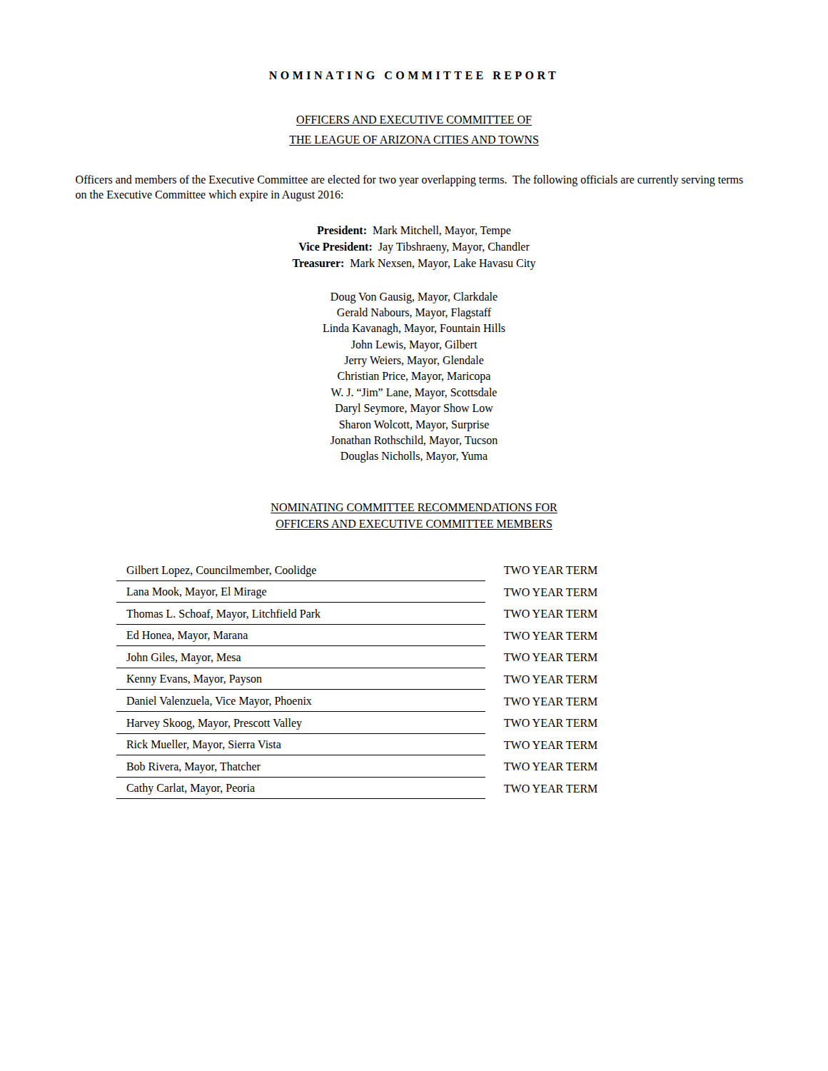NOMINATING COMMITTEE REPORT
OFFICERS AND EXECUTIVE COMMITTEE OF
THE LEAGUE OF ARIZONA CITIES AND TOWNS
Officers and members of the Executive Committee are elected for two year overlapping terms. The following officials are currently serving terms on the Executive Committee which expire in August 2016:
President: Mark Mitchell, Mayor, Tempe
Vice President: Jay Tibshraeny, Mayor, Chandler
Treasurer: Mark Nexsen, Mayor, Lake Havasu City
Doug Von Gausig, Mayor, Clarkdale
Gerald Nabours, Mayor, Flagstaff
Linda Kavanagh, Mayor, Fountain Hills
John Lewis, Mayor, Gilbert
Jerry Weiers, Mayor, Glendale
Christian Price, Mayor, Maricopa
W. J. “Jim” Lane, Mayor, Scottsdale
Daryl Seymore, Mayor Show Low
Sharon Wolcott, Mayor, Surprise
Jonathan Rothschild, Mayor, Tucson
Douglas Nicholls, Mayor, Yuma
NOMINATING COMMITTEE RECOMMENDATIONS FOR
OFFICERS AND EXECUTIVE COMMITTEE MEMBERS
| Gilbert Lopez, Councilmember, Coolidge | TWO YEAR TERM |
| Lana Mook, Mayor, El Mirage | TWO YEAR TERM |
| Thomas L. Schoaf, Mayor, Litchfield Park | TWO YEAR TERM |
| Ed Honea, Mayor, Marana | TWO YEAR TERM |
| John Giles, Mayor, Mesa | TWO YEAR TERM |
| Kenny Evans, Mayor, Payson | TWO YEAR TERM |
| Daniel Valenzuela, Vice Mayor, Phoenix | TWO YEAR TERM |
| Harvey Skoog, Mayor, Prescott Valley | TWO YEAR TERM |
| Rick Mueller, Mayor, Sierra Vista | TWO YEAR TERM |
| Bob Rivera, Mayor, Thatcher | TWO YEAR TERM |
| Cathy Carlat, Mayor, Peoria | TWO YEAR TERM |